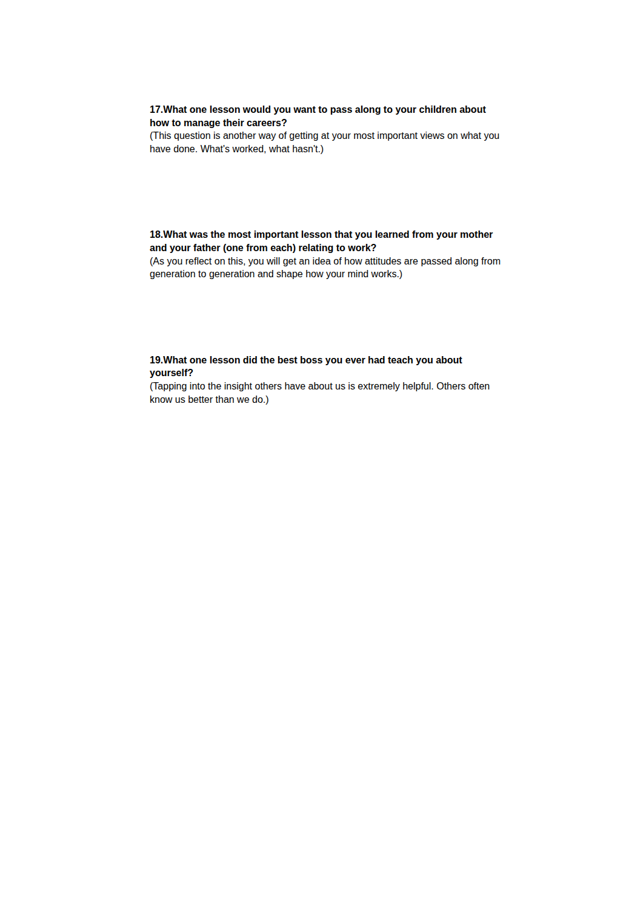17.What one lesson would you want to pass along to your children about how to manage their careers?
(This question is another way of getting at your most important views on what you have done. What's worked, what hasn't.)
18.What was the most important lesson that you learned from your mother and your father (one from each) relating to work?
(As you reflect on this, you will get an idea of how attitudes are passed along from generation to generation and shape how your mind works.)
19.What one lesson did the best boss you ever had teach you about yourself?
(Tapping into the insight others have about us is extremely helpful. Others often know us better than we do.)